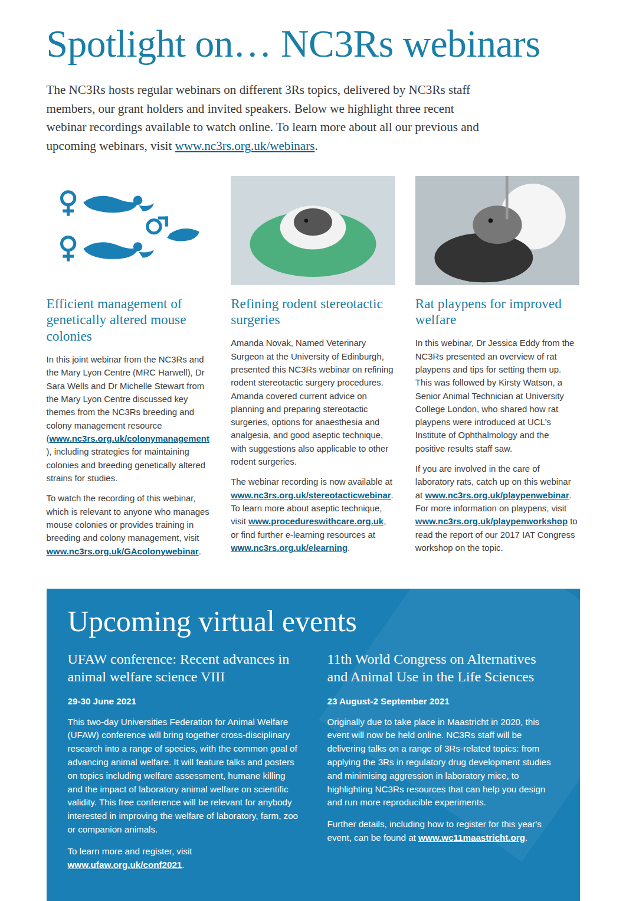Spotlight on… NC3Rs webinars
The NC3Rs hosts regular webinars on different 3Rs topics, delivered by NC3Rs staff members, our grant holders and invited speakers. Below we highlight three recent webinar recordings available to watch online. To learn more about all our previous and upcoming webinars, visit www.nc3rs.org.uk/webinars.
Efficient management of genetically altered mouse colonies
In this joint webinar from the NC3Rs and the Mary Lyon Centre (MRC Harwell), Dr Sara Wells and Dr Michelle Stewart from the Mary Lyon Centre discussed key themes from the NC3Rs breeding and colony management resource (www.nc3rs.org.uk/colonymanagement), including strategies for maintaining colonies and breeding genetically altered strains for studies.
To watch the recording of this webinar, which is relevant to anyone who manages mouse colonies or provides training in breeding and colony management, visit www.nc3rs.org.uk/GAcolonywebinar.
Refining rodent stereotactic surgeries
Amanda Novak, Named Veterinary Surgeon at the University of Edinburgh, presented this NC3Rs webinar on refining rodent stereotactic surgery procedures. Amanda covered current advice on planning and preparing stereotactic surgeries, options for anaesthesia and analgesia, and good aseptic technique, with suggestions also applicable to other rodent surgeries.
The webinar recording is now available at www.nc3rs.org.uk/stereotacticwebinar. To learn more about aseptic technique, visit www.procedureswithcare.org.uk, or find further e-learning resources at www.nc3rs.org.uk/elearning.
Rat playpens for improved welfare
In this webinar, Dr Jessica Eddy from the NC3Rs presented an overview of rat playpens and tips for setting them up. This was followed by Kirsty Watson, a Senior Animal Technician at University College London, who shared how rat playpens were introduced at UCL's Institute of Ophthalmology and the positive results staff saw.
If you are involved in the care of laboratory rats, catch up on this webinar at www.nc3rs.org.uk/playpenwebinar. For more information on playpens, visit www.nc3rs.org.uk/playpenworkshop to read the report of our 2017 IAT Congress workshop on the topic.
Upcoming virtual events
UFAW conference: Recent advances in animal welfare science VIII
29-30 June 2021
This two-day Universities Federation for Animal Welfare (UFAW) conference will bring together cross-disciplinary research into a range of species, with the common goal of advancing animal welfare. It will feature talks and posters on topics including welfare assessment, humane killing and the impact of laboratory animal welfare on scientific validity. This free conference will be relevant for anybody interested in improving the welfare of laboratory, farm, zoo or companion animals.
To learn more and register, visit www.ufaw.org.uk/conf2021.
11th World Congress on Alternatives and Animal Use in the Life Sciences
23 August-2 September 2021
Originally due to take place in Maastricht in 2020, this event will now be held online. NC3Rs staff will be delivering talks on a range of 3Rs-related topics: from applying the 3Rs in regulatory drug development studies and minimising aggression in laboratory mice, to highlighting NC3Rs resources that can help you design and run more reproducible experiments.
Further details, including how to register for this year's event, can be found at www.wc11maastricht.org.